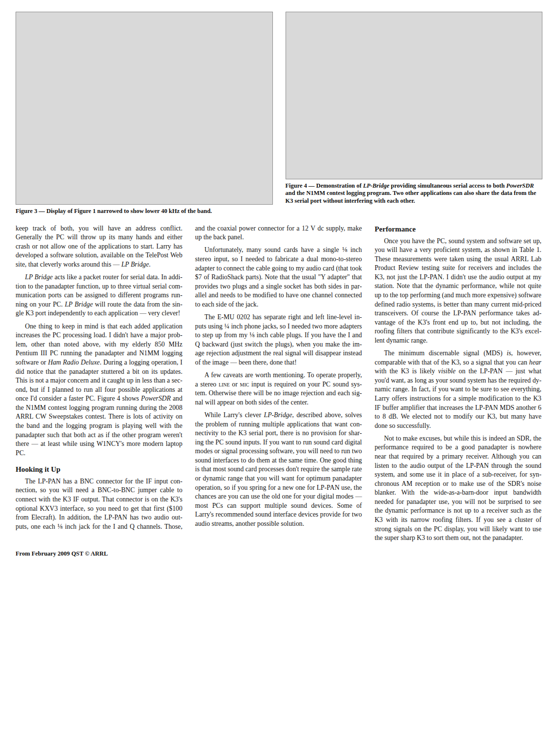Figure 3 — Display of Figure 1 narrowed to show lower 40 kHz of the band.
Figure 4 — Demonstration of LP-Bridge providing simultaneous serial access to both PowerSDR and the N1MM contest logging program. Two other applications can also share the data from the K3 serial port without interfering with each other.
keep track of both, you will have an address conflict. Generally the PC will throw up its many hands and either crash or not allow one of the applications to start. Larry has developed a software solution, available on the TelePost Web site, that cleverly works around this — LP Bridge.
LP Bridge acts like a packet router for serial data. In addition to the panadapter function, up to three virtual serial communication ports can be assigned to different programs running on your PC. LP Bridge will route the data from the single K3 port independently to each application — very clever!
One thing to keep in mind is that each added application increases the PC processing load. I didn't have a major problem, other than noted above, with my elderly 850 MHz Pentium III PC running the panadapter and N1MM logging software or Ham Radio Deluxe. During a logging operation, I did notice that the panadapter stuttered a bit on its updates. This is not a major concern and it caught up in less than a second, but if I planned to run all four possible applications at once I'd consider a faster PC. Figure 4 shows PowerSDR and the N1MM contest logging program running during the 2008 ARRL CW Sweepstakes contest. There is lots of activity on the band and the logging program is playing well with the panadapter such that both act as if the other program weren't there — at least while using W1NCY's more modern laptop PC.
Hooking it Up
The LP-PAN has a BNC connector for the IF input connection, so you will need a BNC-to-BNC jumper cable to connect with the K3 IF output. That connector is on the K3's optional KXV3 interface, so you need to get that first ($100 from Elecraft). In addition, the LP-PAN has two audio outputs, one each ⅛ inch jack for the I and Q channels. Those, and the coaxial power connector for a 12 V dc supply, make up the back panel.
Unfortunately, many sound cards have a single ⅛ inch stereo input, so I needed to fabricate a dual mono-to-stereo adapter to connect the cable going to my audio card (that took $7 of RadioShack parts). Note that the usual "Y adapter" that provides two plugs and a single socket has both sides in parallel and needs to be modified to have one channel connected to each side of the jack.
The E-MU 0202 has separate right and left line-level inputs using ¼ inch phone jacks, so I needed two more adapters to step up from my ⅛ inch cable plugs. If you have the I and Q backward (just switch the plugs), when you make the image rejection adjustment the real signal will disappear instead of the image — been there, done that!
A few caveats are worth mentioning. To operate properly, a stereo line or mic input is required on your PC sound system. Otherwise there will be no image rejection and each signal will appear on both sides of the center.
While Larry's clever LP-Bridge, described above, solves the problem of running multiple applications that want connectivity to the K3 serial port, there is no provision for sharing the PC sound inputs. If you want to run sound card digital modes or signal processing software, you will need to run two sound interfaces to do them at the same time. One good thing is that most sound card processes don't require the sample rate or dynamic range that you will want for optimum panadapter operation, so if you spring for a new one for LP-PAN use, the chances are you can use the old one for your digital modes — most PCs can support multiple sound devices. Some of Larry's recommended sound interface devices provide for two audio streams, another possible solution.
Performance
Once you have the PC, sound system and software set up, you will have a very proficient system, as shown in Table 1. These measurements were taken using the usual ARRL Lab Product Review testing suite for receivers and includes the K3, not just the LP-PAN. I didn't use the audio output at my station. Note that the dynamic performance, while not quite up to the top performing (and much more expensive) software defined radio systems, is better than many current mid-priced transceivers. Of course the LP-PAN performance takes advantage of the K3's front end up to, but not including, the roofing filters that contribute significantly to the K3's excellent dynamic range.
The minimum discernable signal (MDS) is, however, comparable with that of the K3, so a signal that you can hear with the K3 is likely visible on the LP-PAN — just what you'd want, as long as your sound system has the required dynamic range. In fact, if you want to be sure to see everything, Larry offers instructions for a simple modification to the K3 IF buffer amplifier that increases the LP-PAN MDS another 6 to 8 dB. We elected not to modify our K3, but many have done so successfully.
Not to make excuses, but while this is indeed an SDR, the performance required to be a good panadapter is nowhere near that required by a primary receiver. Although you can listen to the audio output of the LP-PAN through the sound system, and some use it in place of a sub-receiver, for synchronous AM reception or to make use of the SDR's noise blanker. With the wide-as-a-barn-door input bandwidth needed for panadapter use, you will not be surprised to see the dynamic performance is not up to a receiver such as the K3 with its narrow roofing filters. If you see a cluster of strong signals on the PC display, you will likely want to use the super sharp K3 to sort them out, not the panadapter.
From February 2009 QST © ARRL